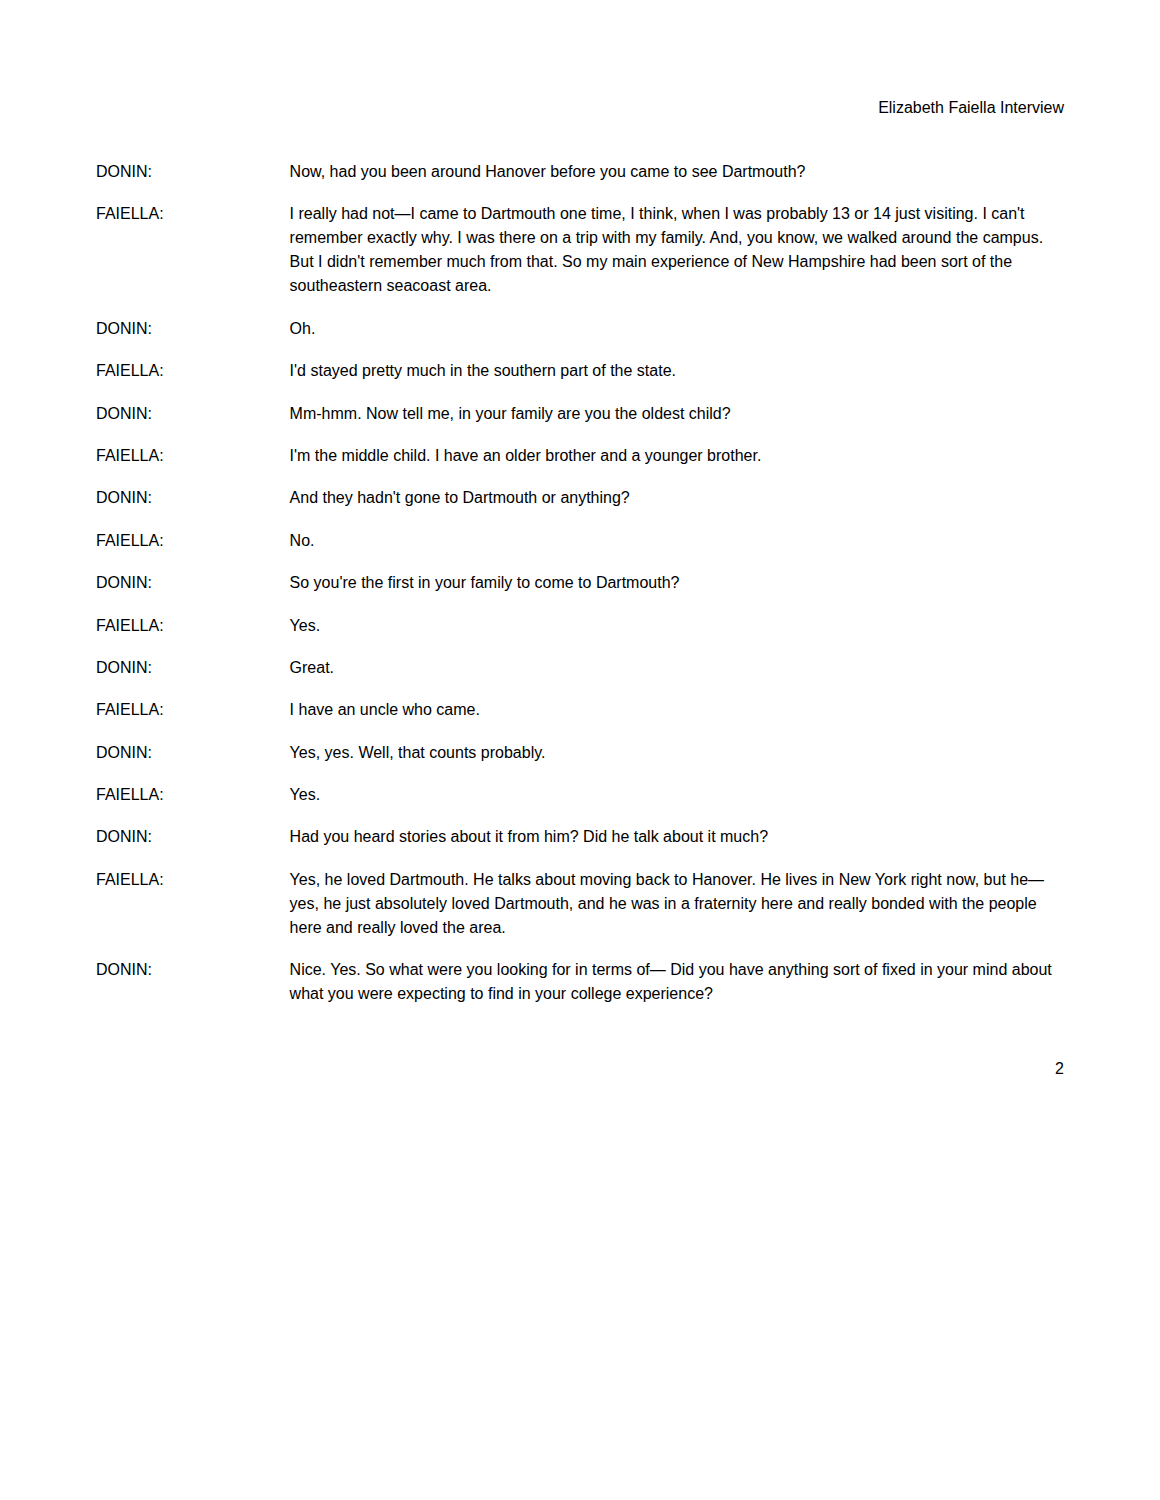Elizabeth Faiella Interview
| DONIN: | Now, had you been around Hanover before you came to see Dartmouth? |
| FAIELLA: | I really had not—I came to Dartmouth one time, I think, when I was probably 13 or 14 just visiting. I can't remember exactly why. I was there on a trip with my family. And, you know, we walked around the campus. But I didn't remember much from that. So my main experience of New Hampshire had been sort of the southeastern seacoast area. |
| DONIN: | Oh. |
| FAIELLA: | I'd stayed pretty much in the southern part of the state. |
| DONIN: | Mm-hmm. Now tell me, in your family are you the oldest child? |
| FAIELLA: | I'm the middle child. I have an older brother and a younger brother. |
| DONIN: | And they hadn't gone to Dartmouth or anything? |
| FAIELLA: | No. |
| DONIN: | So you're the first in your family to come to Dartmouth? |
| FAIELLA: | Yes. |
| DONIN: | Great. |
| FAIELLA: | I have an uncle who came. |
| DONIN: | Yes, yes. Well, that counts probably. |
| FAIELLA: | Yes. |
| DONIN: | Had you heard stories about it from him? Did he talk about it much? |
| FAIELLA: | Yes, he loved Dartmouth. He talks about moving back to Hanover. He lives in New York right now, but he—yes, he just absolutely loved Dartmouth, and he was in a fraternity here and really bonded with the people here and really loved the area. |
| DONIN: | Nice. Yes. So what were you looking for in terms of— Did you have anything sort of fixed in your mind about what you were expecting to find in your college experience? |
2